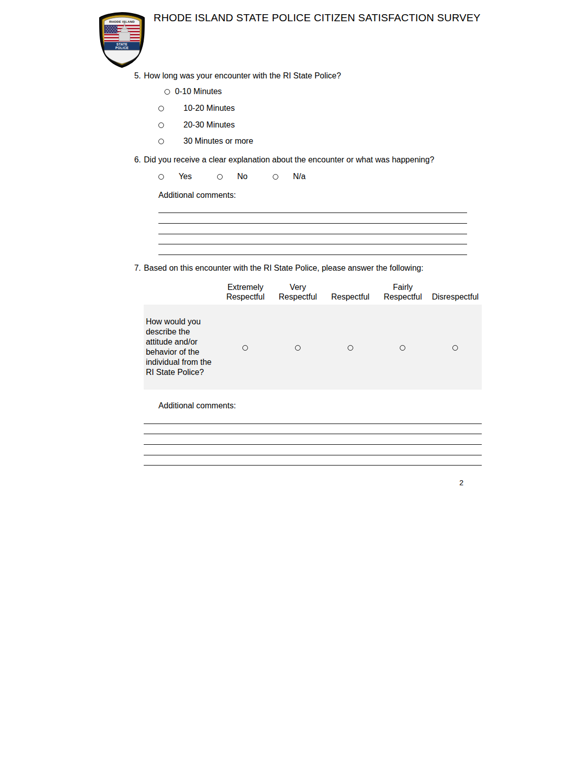RHODE ISLAND STATE POLICE
RHODE ISLAND STATE POLICE CITIZEN SATISFACTION SURVEY
5. How long was your encounter with the RI State Police?
0-10 Minutes
10-20 Minutes
20-30 Minutes
30 Minutes or more
6. Did you receive a clear explanation about the encounter or what was happening?
Yes No N/a
Additional comments:
7. Based on this encounter with the RI State Police, please answer the following:
| | Extremely Respectful | Very Respectful | Respectful | Fairly Respectful | Disrespectful |
| --- | --- | --- | --- | --- | --- |
| How would you describe the attitude and/or behavior of the individual from the RI State Police? | | | | | |
Additional comments:
2